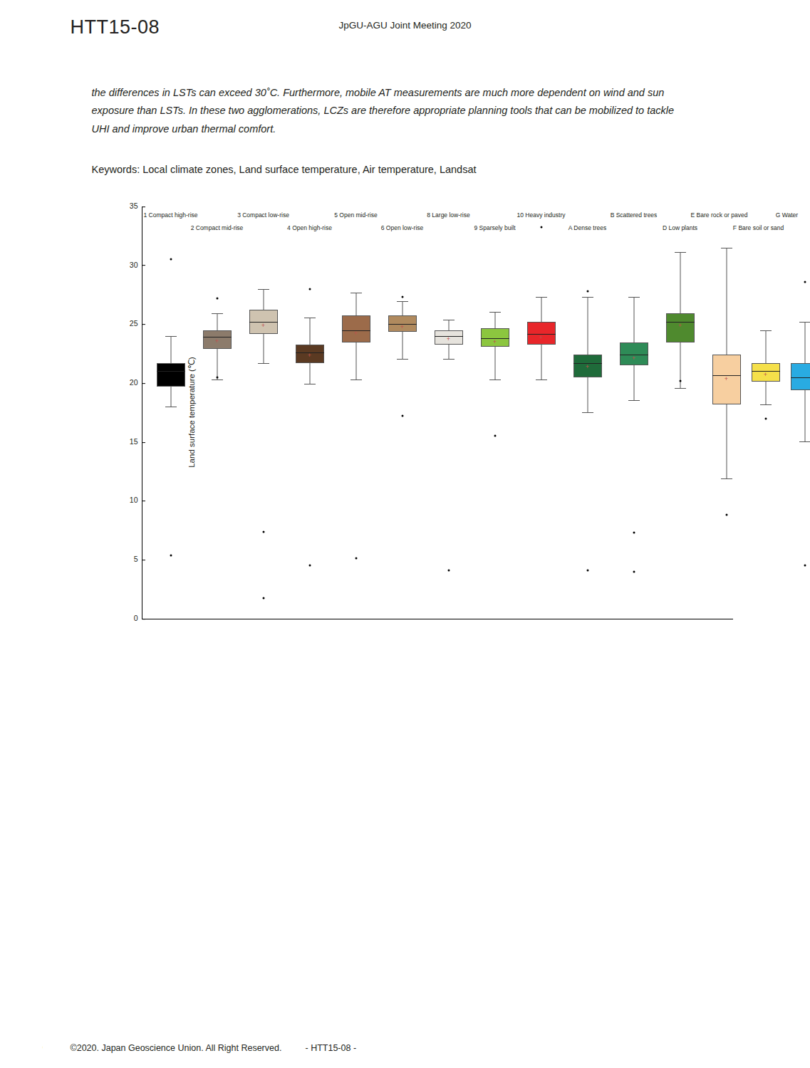HTT15-08
JpGU-AGU Joint Meeting 2020
the differences in LSTs can exceed 30˚C. Furthermore, mobile AT measurements are much more dependent on wind and sun exposure than LSTs. In these two agglomerations, LCZs are therefore appropriate planning tools that can be mobilized to tackle UHI and improve urban thermal comfort.
Keywords: Local climate zones, Land surface temperature, Air temperature, Landsat
Land surface temperature (℃)
35
30
25
20
15
10
5
0
1 Compact high-rise
2 Compact mid-rise
3 Compact low-rise
4 Open high-rise
5 Open mid-rise
6 Open low-rise
8 Large low-rise
9 Sparsely built
10 Heavy industry
A Dense trees
B Scattered trees
D Low plants
E Bare rock or paved
F Bare soil or sand
G Water
+
+
+
+
+
+
+
+
+
+
+
+
+
©2020. Japan Geoscience Union. All Right Reserved. - HTT15-08 -